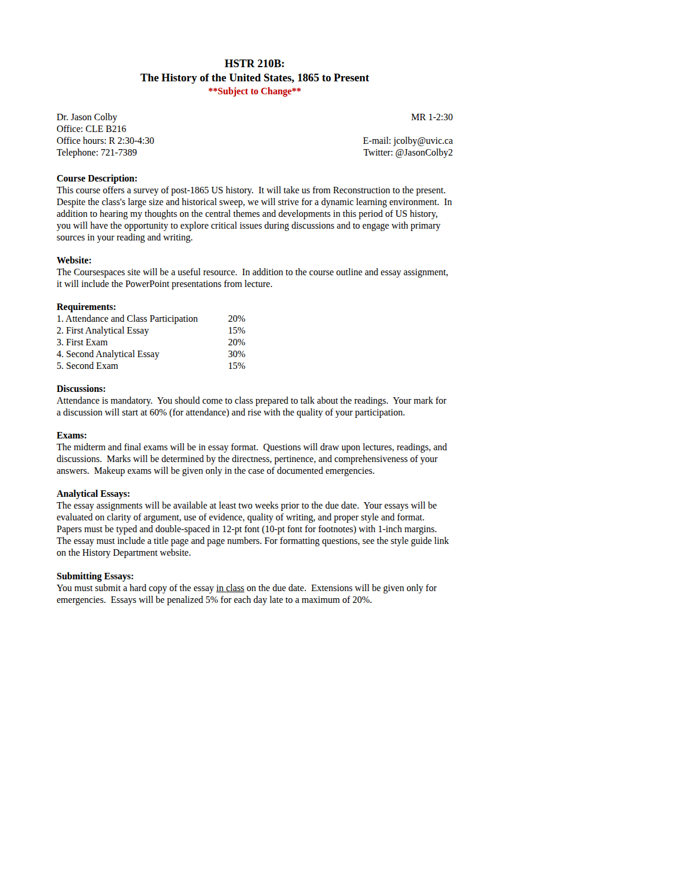HSTR 210B:
The History of the United States, 1865 to Present
**Subject to Change**
| Dr. Jason Colby | MR 1-2:30 |
| Office: CLE B216 | |
| Office hours: R 2:30-4:30 | E-mail: jcolby@uvic.ca |
| Telephone: 721-7389 | Twitter: @JasonColby2 |
Course Description:
This course offers a survey of post-1865 US history. It will take us from Reconstruction to the present. Despite the class's large size and historical sweep, we will strive for a dynamic learning environment. In addition to hearing my thoughts on the central themes and developments in this period of US history, you will have the opportunity to explore critical issues during discussions and to engage with primary sources in your reading and writing.
Website:
The Coursespaces site will be a useful resource. In addition to the course outline and essay assignment, it will include the PowerPoint presentations from lecture.
Requirements:
| 1. Attendance and Class Participation | 20% |
| 2. First Analytical Essay | 15% |
| 3. First Exam | 20% |
| 4. Second Analytical Essay | 30% |
| 5. Second Exam | 15% |
Discussions:
Attendance is mandatory. You should come to class prepared to talk about the readings. Your mark for a discussion will start at 60% (for attendance) and rise with the quality of your participation.
Exams:
The midterm and final exams will be in essay format. Questions will draw upon lectures, readings, and discussions. Marks will be determined by the directness, pertinence, and comprehensiveness of your answers. Makeup exams will be given only in the case of documented emergencies.
Analytical Essays:
The essay assignments will be available at least two weeks prior to the due date. Your essays will be evaluated on clarity of argument, use of evidence, quality of writing, and proper style and format. Papers must be typed and double-spaced in 12-pt font (10-pt font for footnotes) with 1-inch margins. The essay must include a title page and page numbers. For formatting questions, see the style guide link on the History Department website.
Submitting Essays:
You must submit a hard copy of the essay in class on the due date. Extensions will be given only for emergencies. Essays will be penalized 5% for each day late to a maximum of 20%.